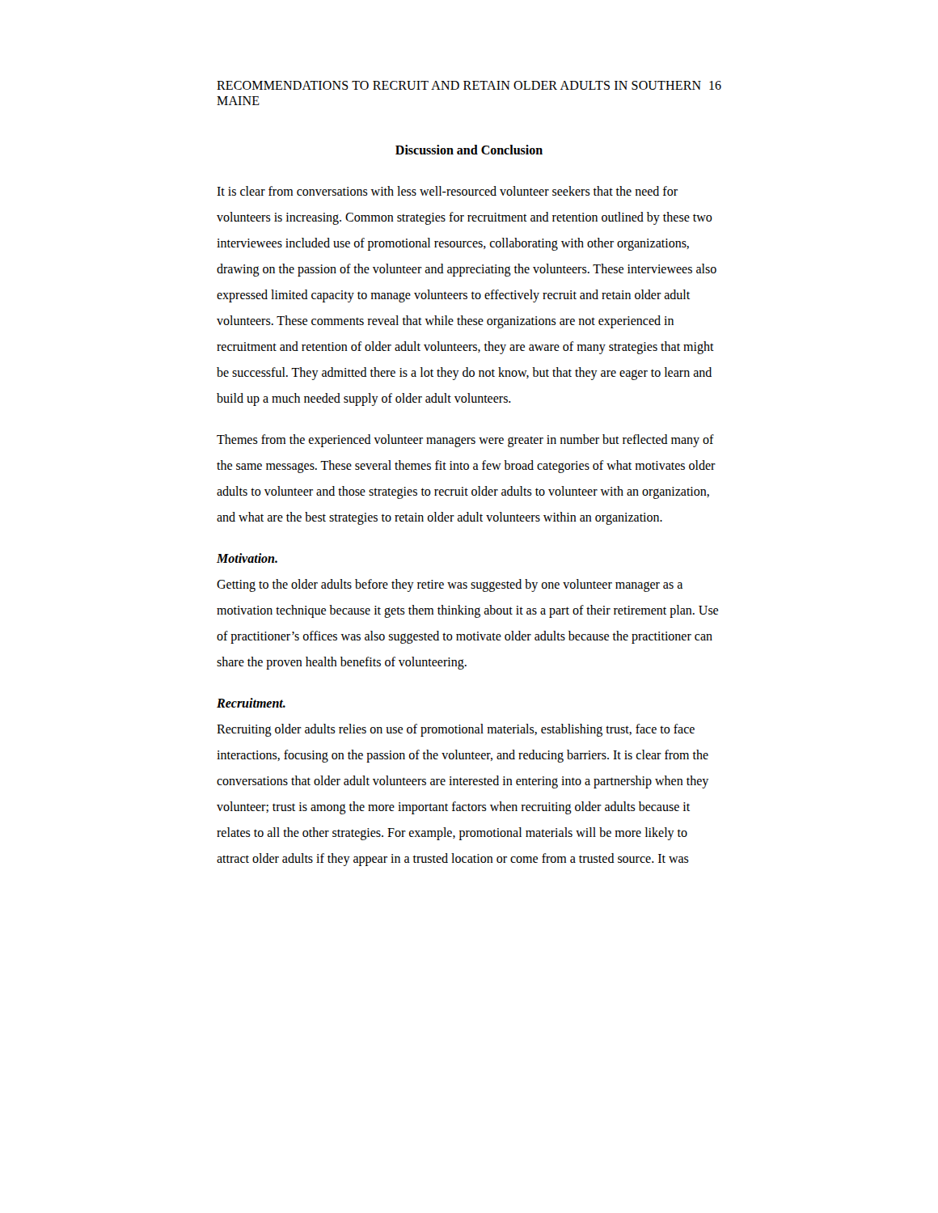Recommendations to Recruit and Retain Older Adults in Southern Maine 16
Discussion and Conclusion
It is clear from conversations with less well-resourced volunteer seekers that the need for volunteers is increasing. Common strategies for recruitment and retention outlined by these two interviewees included use of promotional resources, collaborating with other organizations, drawing on the passion of the volunteer and appreciating the volunteers. These interviewees also expressed limited capacity to manage volunteers to effectively recruit and retain older adult volunteers. These comments reveal that while these organizations are not experienced in recruitment and retention of older adult volunteers, they are aware of many strategies that might be successful. They admitted there is a lot they do not know, but that they are eager to learn and build up a much needed supply of older adult volunteers.
Themes from the experienced volunteer managers were greater in number but reflected many of the same messages. These several themes fit into a few broad categories of what motivates older adults to volunteer and those strategies to recruit older adults to volunteer with an organization, and what are the best strategies to retain older adult volunteers within an organization.
Motivation.
Getting to the older adults before they retire was suggested by one volunteer manager as a motivation technique because it gets them thinking about it as a part of their retirement plan. Use of practitioner’s offices was also suggested to motivate older adults because the practitioner can share the proven health benefits of volunteering.
Recruitment.
Recruiting older adults relies on use of promotional materials, establishing trust, face to face interactions, focusing on the passion of the volunteer, and reducing barriers. It is clear from the conversations that older adult volunteers are interested in entering into a partnership when they volunteer; trust is among the more important factors when recruiting older adults because it relates to all the other strategies. For example, promotional materials will be more likely to attract older adults if they appear in a trusted location or come from a trusted source. It was